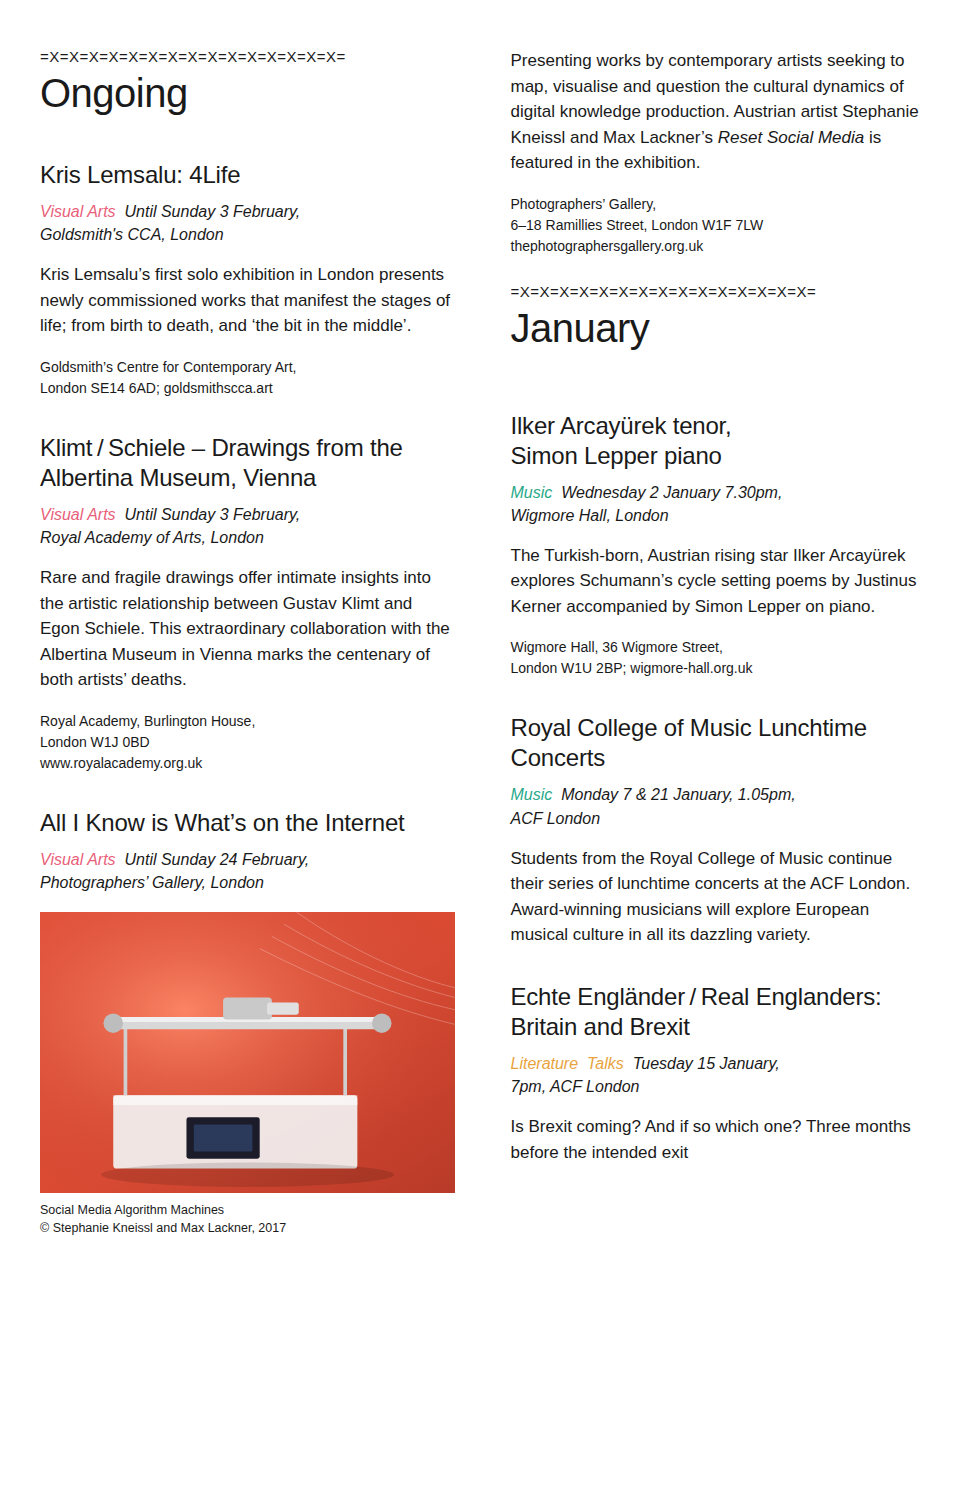=X=X=X=X=X=X=X=X=X=X=X=X=X=X=X=
Ongoing
Kris Lemsalu: 4Life
Visual Arts Until Sunday 3 February,
Goldsmith's CCA, London
Kris Lemsalu’s first solo exhibition in London presents newly commissioned works that manifest the stages of life; from birth to death, and ‘the bit in the middle’.
Goldsmith’s Centre for Contemporary Art,
London SE14 6AD; goldsmithscca.art
Klimt / Schiele – Drawings from the Albertina Museum, Vienna
Visual Arts Until Sunday 3 February,
Royal Academy of Arts, London
Rare and fragile drawings offer intimate insights into the artistic relationship between Gustav Klimt and Egon Schiele. This extraordinary collaboration with the Albertina Museum in Vienna marks the centenary of both artists’ deaths.
Royal Academy, Burlington House,
London W1J 0BD
www.royalacademy.org.uk
All I Know is What’s on the Internet
Visual Arts Until Sunday 24 February,
Photographers’ Gallery, London
Social Media Algorithm Machines
© Stephanie Kneissl and Max Lackner, 2017
Presenting works by contemporary artists seeking to map, visualise and question the cultural dynamics of digital knowledge production. Austrian artist Stephanie Kneissl and Max Lackner’s Reset Social Media is featured in the exhibition.
Photographers’ Gallery,
6–18 Ramillies Street, London W1F 7LW
thephotographersgallery.org.uk
=X=X=X=X=X=X=X=X=X=X=X=X=X=X=X=
January
Ilker Arcayürek tenor,
Simon Lepper piano
Music Wednesday 2 January 7.30pm,
Wigmore Hall, London
The Turkish-born, Austrian rising star Ilker Arcayürek explores Schumann’s cycle setting poems by Justinus Kerner accompanied by Simon Lepper on piano.
Wigmore Hall, 36 Wigmore Street,
London W1U 2BP; wigmore-hall.org.uk
Royal College of Music Lunchtime Concerts
Music Monday 7 & 21 January, 1.05pm,
ACF London
Students from the Royal College of Music continue their series of lunchtime concerts at the ACF London. Award-winning musicians will explore European musical culture in all its dazzling variety.
Echte Engländer / Real Englanders: Britain and Brexit
Literature Talks Tuesday 15 January,
7pm, ACF London
Is Brexit coming? And if so which one? Three months before the intended exit